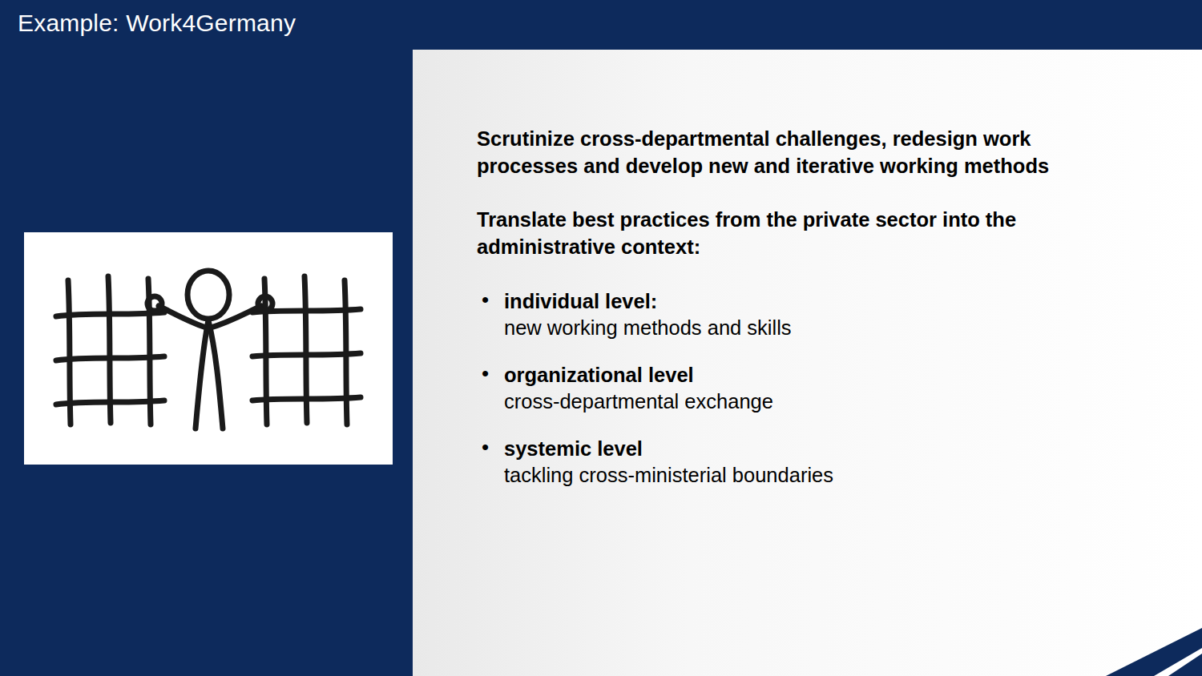Example: Work4Germany
Scrutinize cross-departmental challenges, redesign work processes and develop new and iterative working methods
Translate best practices from the private sector into the administrative context:
individual level: new working methods and skills
organizational level cross-departmental exchange
systemic level tackling cross-ministerial boundaries